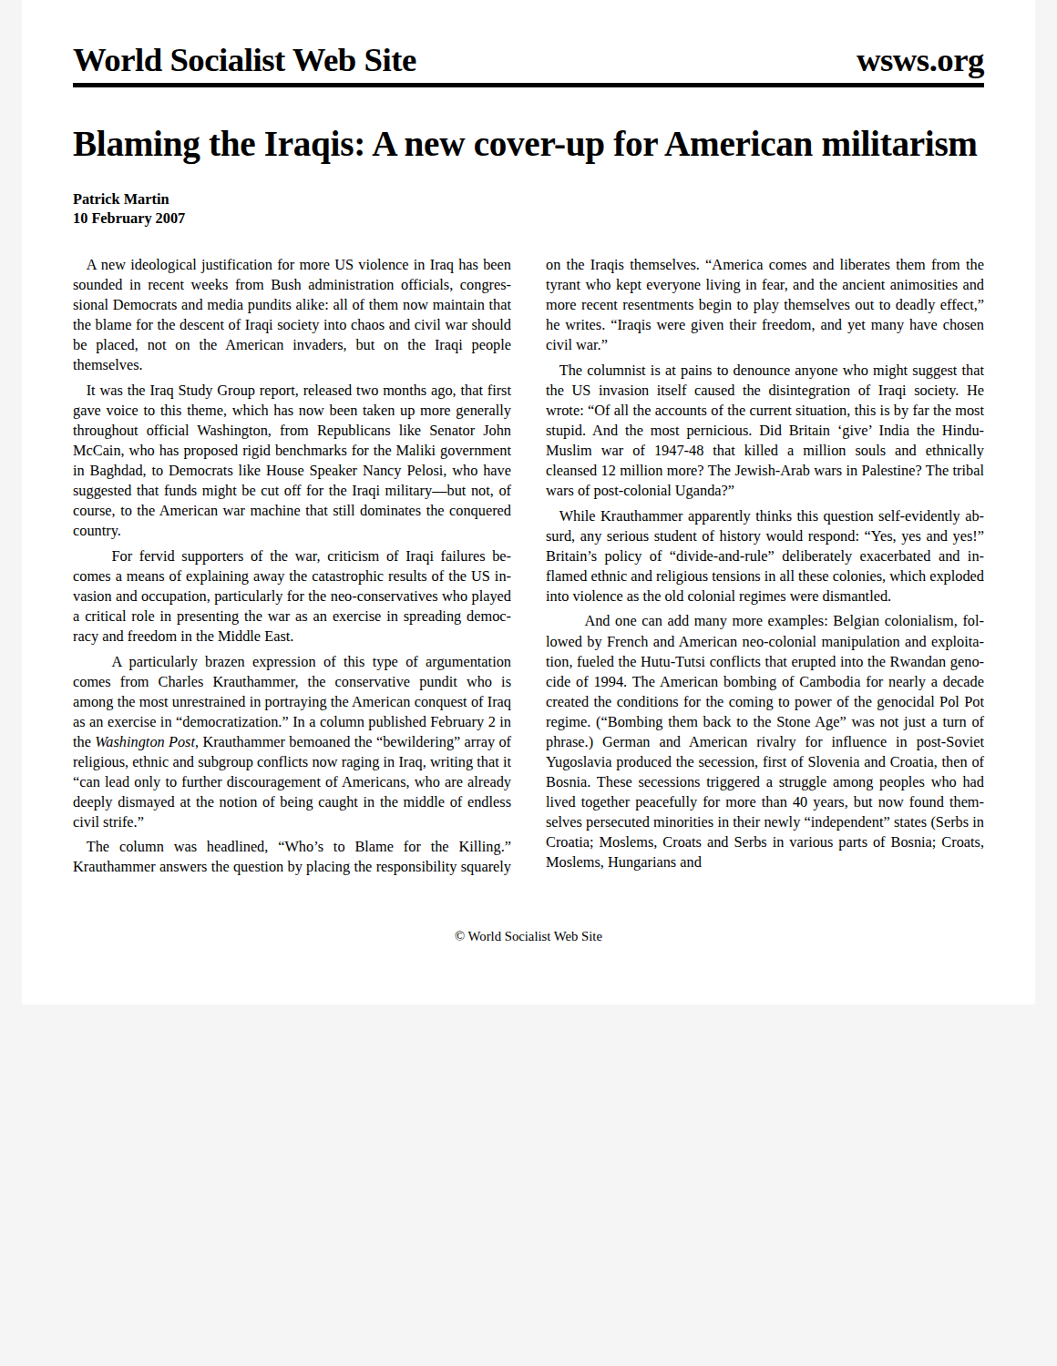World Socialist Web Site wsws.org
Blaming the Iraqis: A new cover-up for American militarism
Patrick Martin10 February 2007
A new ideological justification for more US violence in Iraq has been sounded in recent weeks from Bush administration officials, congressional Democrats and media pundits alike: all of them now maintain that the blame for the descent of Iraqi society into chaos and civil war should be placed, not on the American invaders, but on the Iraqi people themselves.
It was the Iraq Study Group report, released two months ago, that first gave voice to this theme, which has now been taken up more generally throughout official Washington, from Republicans like Senator John McCain, who has proposed rigid benchmarks for the Maliki government in Baghdad, to Democrats like House Speaker Nancy Pelosi, who have suggested that funds might be cut off for the Iraqi military—but not, of course, to the American war machine that still dominates the conquered country.
For fervid supporters of the war, criticism of Iraqi failures becomes a means of explaining away the catastrophic results of the US invasion and occupation, particularly for the neo-conservatives who played a critical role in presenting the war as an exercise in spreading democracy and freedom in the Middle East.
A particularly brazen expression of this type of argumentation comes from Charles Krauthammer, the conservative pundit who is among the most unrestrained in portraying the American conquest of Iraq as an exercise in “democratization.” In a column published February 2 in the Washington Post, Krauthammer bemoaned the “bewildering” array of religious, ethnic and subgroup conflicts now raging in Iraq, writing that it “can lead only to further discouragement of Americans, who are already deeply dismayed at the notion of being caught in the middle of endless civil strife.”
The column was headlined, “Who’s to Blame for the Killing.” Krauthammer answers the question by placing the responsibility squarely on the Iraqis themselves. “America comes and liberates them from the tyrant who kept everyone living in fear, and the ancient animosities and more recent resentments begin to play themselves out to deadly effect,” he writes. “Iraqis were given their freedom, and yet many have chosen civil war.”
The columnist is at pains to denounce anyone who might suggest that the US invasion itself caused the disintegration of Iraqi society. He wrote: “Of all the accounts of the current situation, this is by far the most stupid. And the most pernicious. Did Britain ‘give’ India the Hindu-Muslim war of 1947-48 that killed a million souls and ethnically cleansed 12 million more? The Jewish-Arab wars in Palestine? The tribal wars of post-colonial Uganda?”
While Krauthammer apparently thinks this question self-evidently absurd, any serious student of history would respond: “Yes, yes and yes!” Britain’s policy of “divide-and-rule” deliberately exacerbated and inflamed ethnic and religious tensions in all these colonies, which exploded into violence as the old colonial regimes were dismantled.
And one can add many more examples: Belgian colonialism, followed by French and American neo-colonial manipulation and exploitation, fueled the Hutu-Tutsi conflicts that erupted into the Rwandan genocide of 1994. The American bombing of Cambodia for nearly a decade created the conditions for the coming to power of the genocidal Pol Pot regime. (“Bombing them back to the Stone Age” was not just a turn of phrase.) German and American rivalry for influence in post-Soviet Yugoslavia produced the secession, first of Slovenia and Croatia, then of Bosnia. These secessions triggered a struggle among peoples who had lived together peacefully for more than 40 years, but now found themselves persecuted minorities in their newly “independent” states (Serbs in Croatia; Moslems, Croats and Serbs in various parts of Bosnia; Croats, Moslems, Hungarians and
© World Socialist Web Site